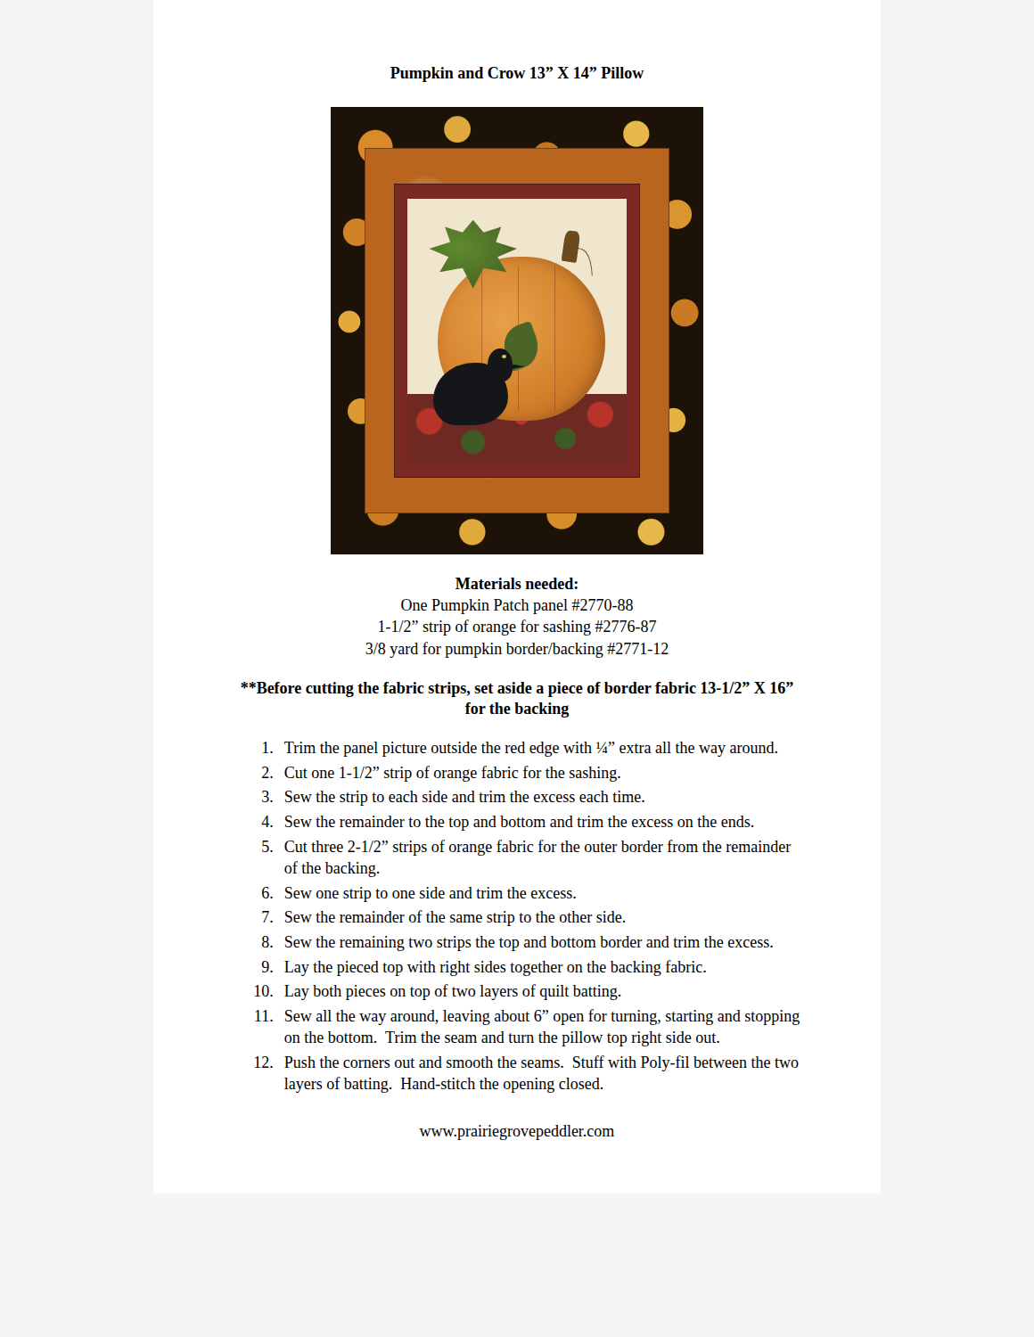Pumpkin and Crow 13” X 14” Pillow
Materials needed:
One Pumpkin Patch panel #2770-88
1-1/2” strip of orange for sashing #2776-87
3/8 yard for pumpkin border/backing #2771-12
**Before cutting the fabric strips, set aside a piece of border fabric 13-1/2” X 16” for the backing
Trim the panel picture outside the red edge with ¼” extra all the way around.
Cut one 1-1/2” strip of orange fabric for the sashing.
Sew the strip to each side and trim the excess each time.
Sew the remainder to the top and bottom and trim the excess on the ends.
Cut three 2-1/2” strips of orange fabric for the outer border from the remainder of the backing.
Sew one strip to one side and trim the excess.
Sew the remainder of the same strip to the other side.
Sew the remaining two strips the top and bottom border and trim the excess.
Lay the pieced top with right sides together on the backing fabric.
Lay both pieces on top of two layers of quilt batting.
Sew all the way around, leaving about 6” open for turning, starting and stopping on the bottom. Trim the seam and turn the pillow top right side out.
Push the corners out and smooth the seams. Stuff with Poly-fil between the two layers of batting. Hand-stitch the opening closed.
www.prairiegrovepeddler.com